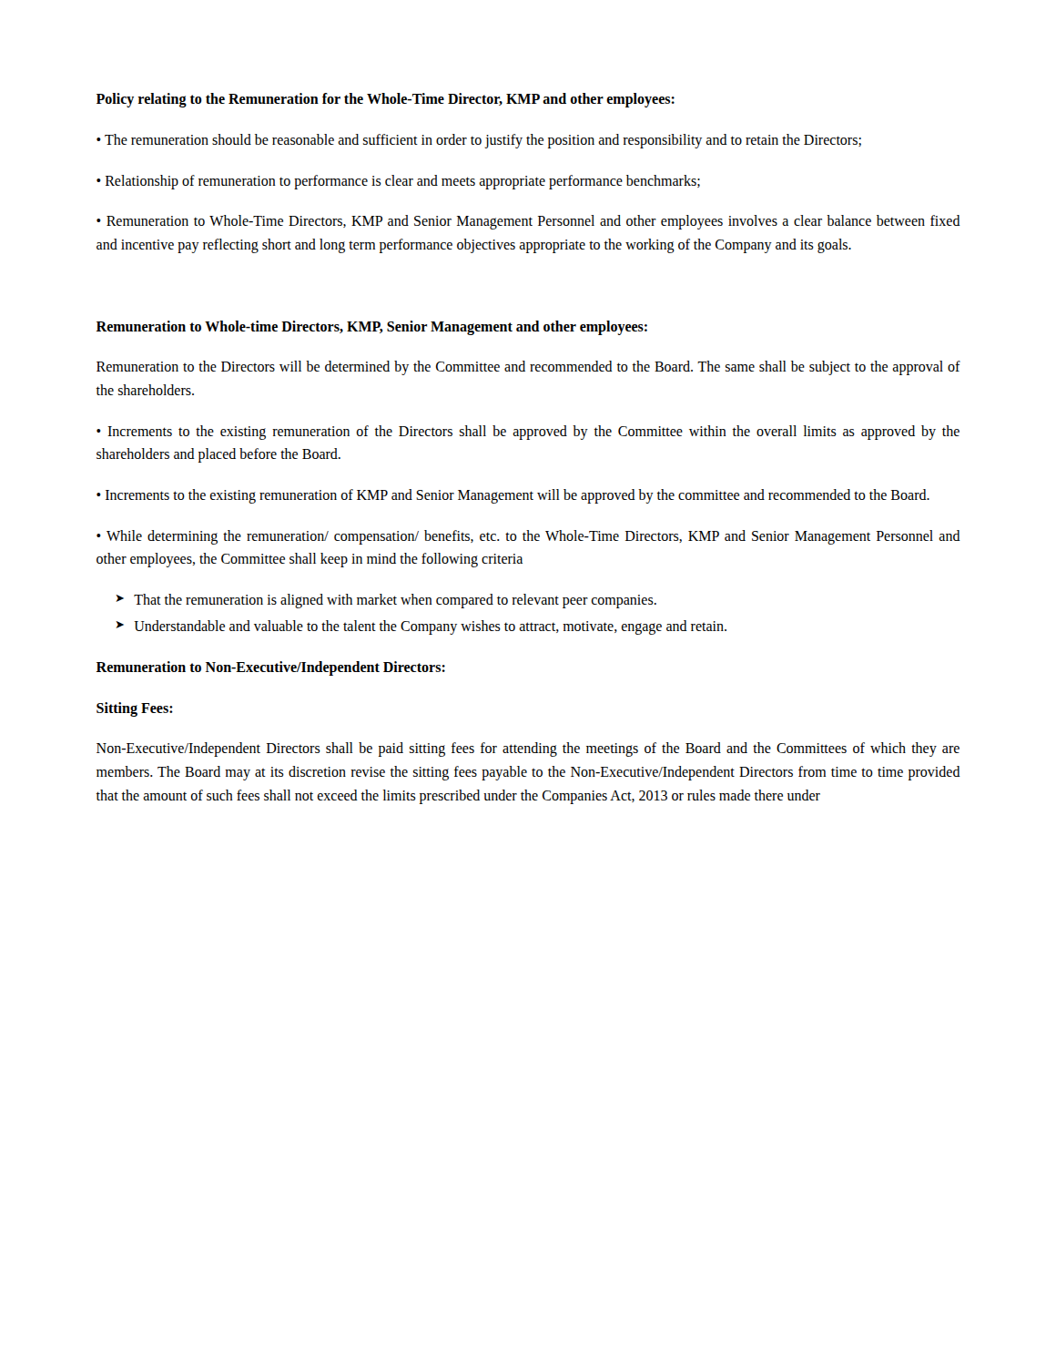Policy relating to the Remuneration for the Whole-Time Director, KMP and other employees:
• The remuneration should be reasonable and sufficient in order to justify the position and responsibility and to retain the Directors;
• Relationship of remuneration to performance is clear and meets appropriate performance benchmarks;
• Remuneration to Whole-Time Directors, KMP and Senior Management Personnel and other employees involves a clear balance between fixed and incentive pay reflecting short and long term performance objectives appropriate to the working of the Company and its goals.
Remuneration to Whole-time Directors, KMP, Senior Management and other employees:
Remuneration to the Directors will be determined by the Committee and recommended to the Board. The same shall be subject to the approval of the shareholders.
• Increments to the existing remuneration of the Directors shall be approved by the Committee within the overall limits as approved by the shareholders and placed before the Board.
• Increments to the existing remuneration of KMP and Senior Management will be approved by the committee and recommended to the Board.
• While determining the remuneration/ compensation/ benefits, etc. to the Whole-Time Directors, KMP and Senior Management Personnel and other employees, the Committee shall keep in mind the following criteria
That the remuneration is aligned with market when compared to relevant peer companies.
Understandable and valuable to the talent the Company wishes to attract, motivate, engage and retain.
Remuneration to Non-Executive/Independent Directors:
Sitting Fees:
Non-Executive/Independent Directors shall be paid sitting fees for attending the meetings of the Board and the Committees of which they are members. The Board may at its discretion revise the sitting fees payable to the Non-Executive/Independent Directors from time to time provided that the amount of such fees shall not exceed the limits prescribed under the Companies Act, 2013 or rules made there under